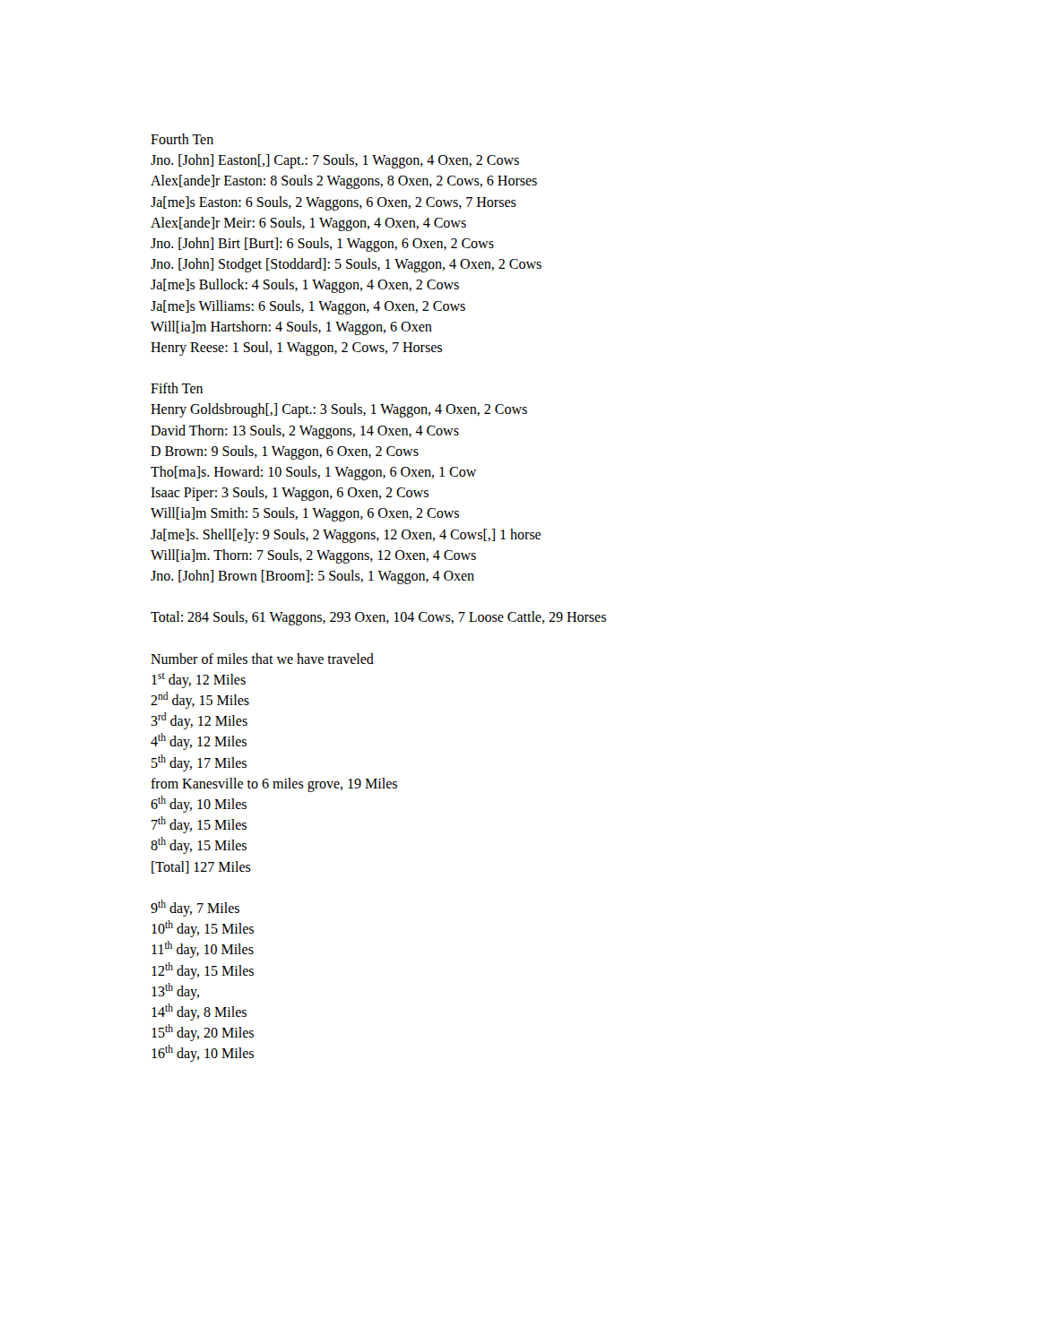Fourth Ten
Jno. [John] Easton[,] Capt.: 7 Souls, 1 Waggon, 4 Oxen, 2 Cows
Alex[ande]r Easton: 8 Souls 2 Waggons, 8 Oxen, 2 Cows, 6 Horses
Ja[me]s Easton: 6 Souls, 2 Waggons, 6 Oxen, 2 Cows, 7 Horses
Alex[ande]r Meir: 6 Souls, 1 Waggon, 4 Oxen, 4 Cows
Jno. [John] Birt [Burt]: 6 Souls, 1 Waggon, 6 Oxen, 2 Cows
Jno. [John] Stodget [Stoddard]: 5 Souls, 1 Waggon, 4 Oxen, 2 Cows
Ja[me]s Bullock: 4 Souls, 1 Waggon, 4 Oxen, 2 Cows
Ja[me]s Williams: 6 Souls, 1 Waggon, 4 Oxen, 2 Cows
Will[ia]m Hartshorn: 4 Souls, 1 Waggon, 6 Oxen
Henry Reese: 1 Soul, 1 Waggon, 2 Cows, 7 Horses
Fifth Ten
Henry Goldsbrough[,] Capt.: 3 Souls, 1 Waggon, 4 Oxen, 2 Cows
David Thorn: 13 Souls, 2 Waggons, 14 Oxen, 4 Cows
D Brown: 9 Souls, 1 Waggon, 6 Oxen, 2 Cows
Tho[ma]s. Howard: 10 Souls, 1 Waggon, 6 Oxen, 1 Cow
Isaac Piper: 3 Souls, 1 Waggon, 6 Oxen, 2 Cows
Will[ia]m Smith: 5 Souls, 1 Waggon, 6 Oxen, 2 Cows
Ja[me]s. Shell[e]y: 9 Souls, 2 Waggons, 12 Oxen, 4 Cows[,] 1 horse
Will[ia]m. Thorn: 7 Souls, 2 Waggons, 12 Oxen, 4 Cows
Jno. [John] Brown [Broom]: 5 Souls, 1 Waggon, 4 Oxen
Total: 284 Souls, 61 Waggons, 293 Oxen, 104 Cows, 7 Loose Cattle, 29 Horses
Number of miles that we have traveled
1st day, 12 Miles
2nd day, 15 Miles
3rd day, 12 Miles
4th day, 12 Miles
5th day, 17 Miles
from Kanesville to 6 miles grove, 19 Miles
6th day, 10 Miles
7th day, 15 Miles
8th day, 15 Miles
[Total] 127 Miles
9th day, 7 Miles
10th day, 15 Miles
11th day, 10 Miles
12th day, 15 Miles
13th day,
14th day, 8 Miles
15th day, 20 Miles
16th day, 10 Miles